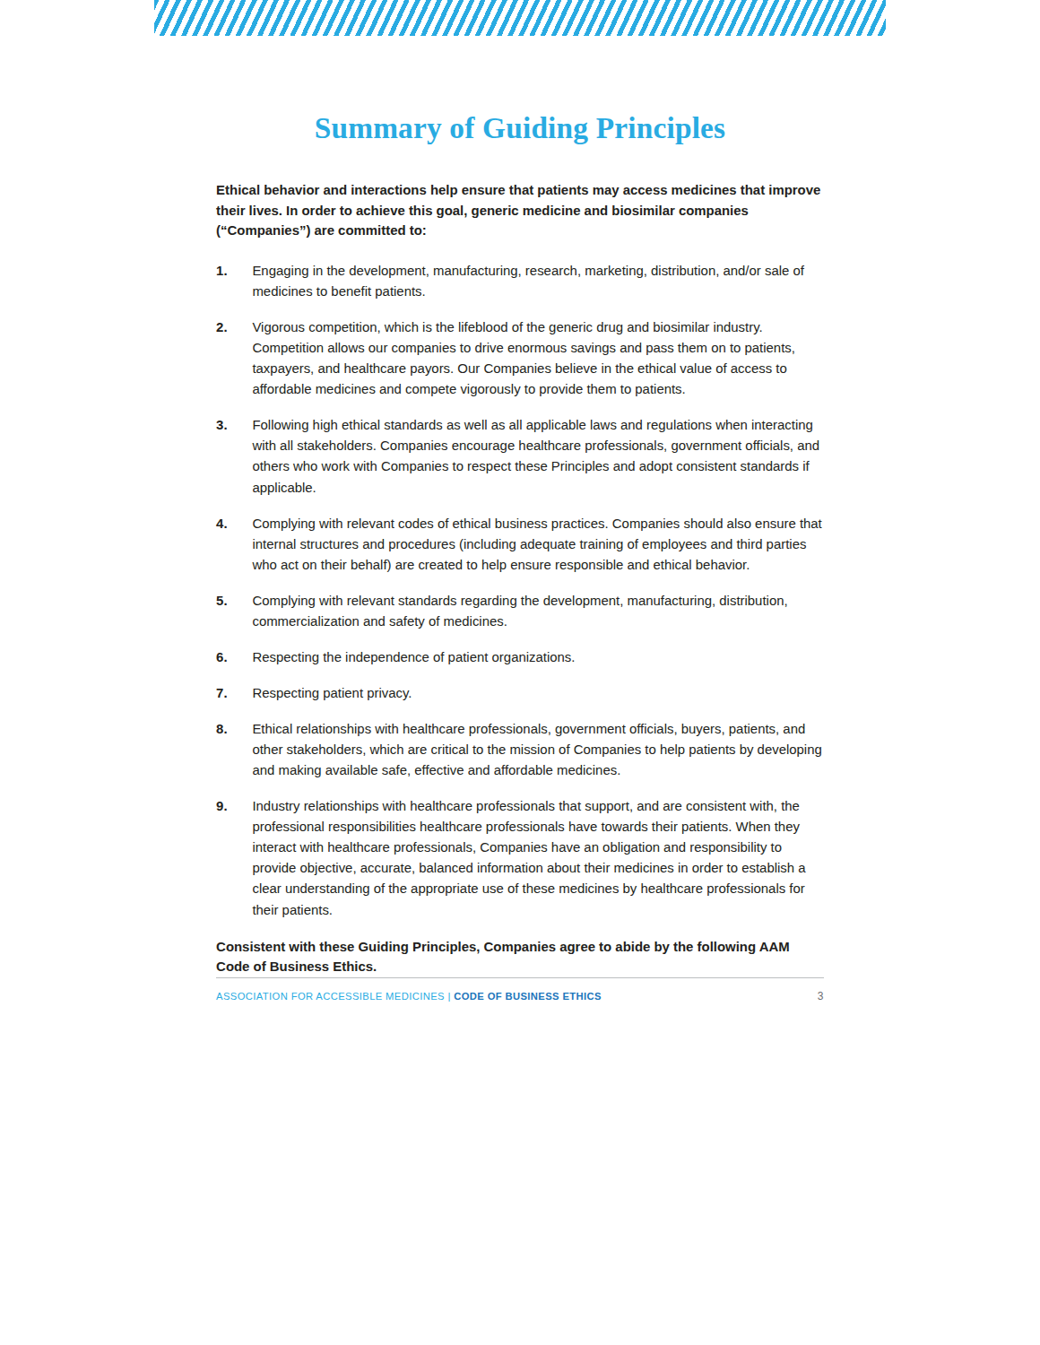Summary of Guiding Principles
Ethical behavior and interactions help ensure that patients may access medicines that improve their lives. In order to achieve this goal, generic medicine and biosimilar companies (“Companies”) are committed to:
Engaging in the development, manufacturing, research, marketing, distribution, and/or sale of medicines to benefit patients.
Vigorous competition, which is the lifeblood of the generic drug and biosimilar industry. Competition allows our companies to drive enormous savings and pass them on to patients, taxpayers, and healthcare payors. Our Companies believe in the ethical value of access to affordable medicines and compete vigorously to provide them to patients.
Following high ethical standards as well as all applicable laws and regulations when interacting with all stakeholders. Companies encourage healthcare professionals, government officials, and others who work with Companies to respect these Principles and adopt consistent standards if applicable.
Complying with relevant codes of ethical business practices. Companies should also ensure that internal structures and procedures (including adequate training of employees and third parties who act on their behalf) are created to help ensure responsible and ethical behavior.
Complying with relevant standards regarding the development, manufacturing, distribution, commercialization and safety of medicines.
Respecting the independence of patient organizations.
Respecting patient privacy.
Ethical relationships with healthcare professionals, government officials, buyers, patients, and other stakeholders, which are critical to the mission of Companies to help patients by developing and making available safe, effective and affordable medicines.
Industry relationships with healthcare professionals that support, and are consistent with, the professional responsibilities healthcare professionals have towards their patients. When they interact with healthcare professionals, Companies have an obligation and responsibility to provide objective, accurate, balanced information about their medicines in order to establish a clear understanding of the appropriate use of these medicines by healthcare professionals for their patients.
Consistent with these Guiding Principles, Companies agree to abide by the following AAM Code of Business Ethics.
Association for Accessible Medicines | Code of Business Ethics
3